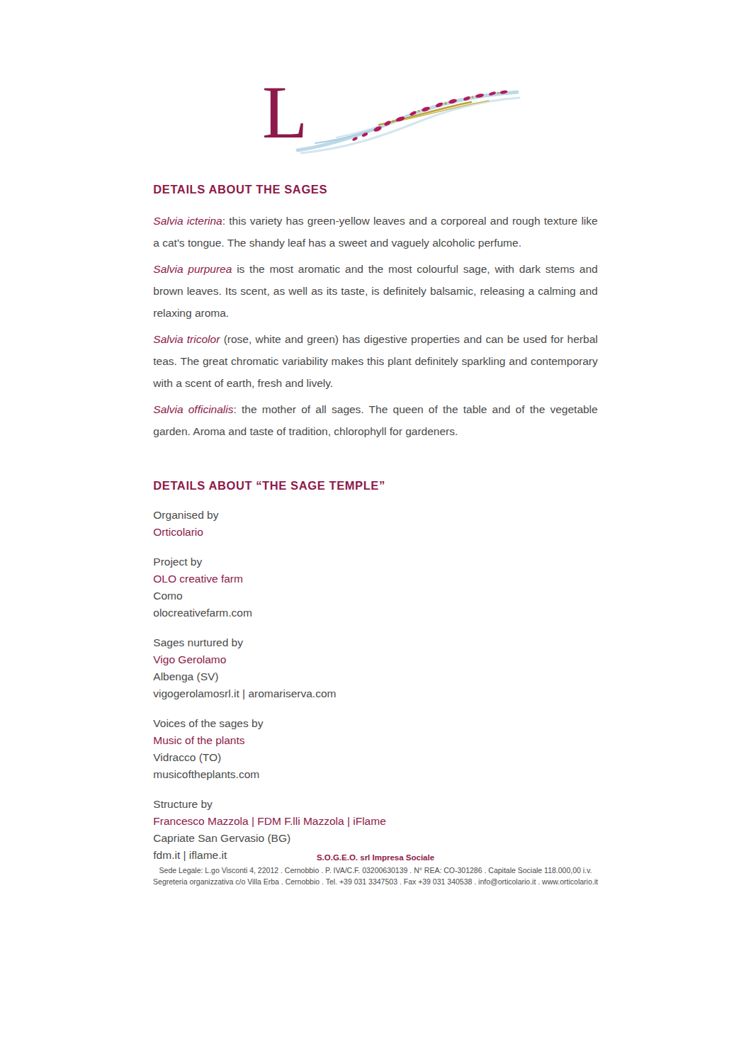L
Details about the Sages
Salvia icterina: this variety has green-yellow leaves and a corporeal and rough texture like a cat's tongue. The shandy leaf has a sweet and vaguely alcoholic perfume.
Salvia purpurea is the most aromatic and the most colourful sage, with dark stems and brown leaves. Its scent, as well as its taste, is definitely balsamic, releasing a calming and relaxing aroma.
Salvia tricolor (rose, white and green) has digestive properties and can be used for herbal teas. The great chromatic variability makes this plant definitely sparkling and contemporary with a scent of earth, fresh and lively.
Salvia officinalis: the mother of all sages. The queen of the table and of the vegetable garden. Aroma and taste of tradition, chlorophyll for gardeners.
Details about “The Sage Temple”
Organised by
Orticolario
Project by
OLO creative farm
Como
olocreativefarm.com
Sages nurtured by
Vigo Gerolamo
Albenga (SV)
vigogerolamosrl.it | aromariserva.com
Voices of the sages by
Music of the plants
Vidracco (TO)
musicoftheplants.com
Structure by
Francesco Mazzola | FDM F.lli Mazzola | iFlame
Capriate San Gervasio (BG)
fdm.it | iflame.it
S.O.G.E.O. srl Impresa Sociale
Sede Legale: L.go Visconti 4, 22012 . Cernobbio . P. IVA/C.F. 03200630139 . N° REA: CO-301286 . Capitale Sociale 118.000,00 i.v.
Segreteria organizzativa c/o Villa Erba . Cernobbio . Tel. +39 031 3347503 . Fax +39 031 340538 . info@orticolario.it . www.orticolario.it